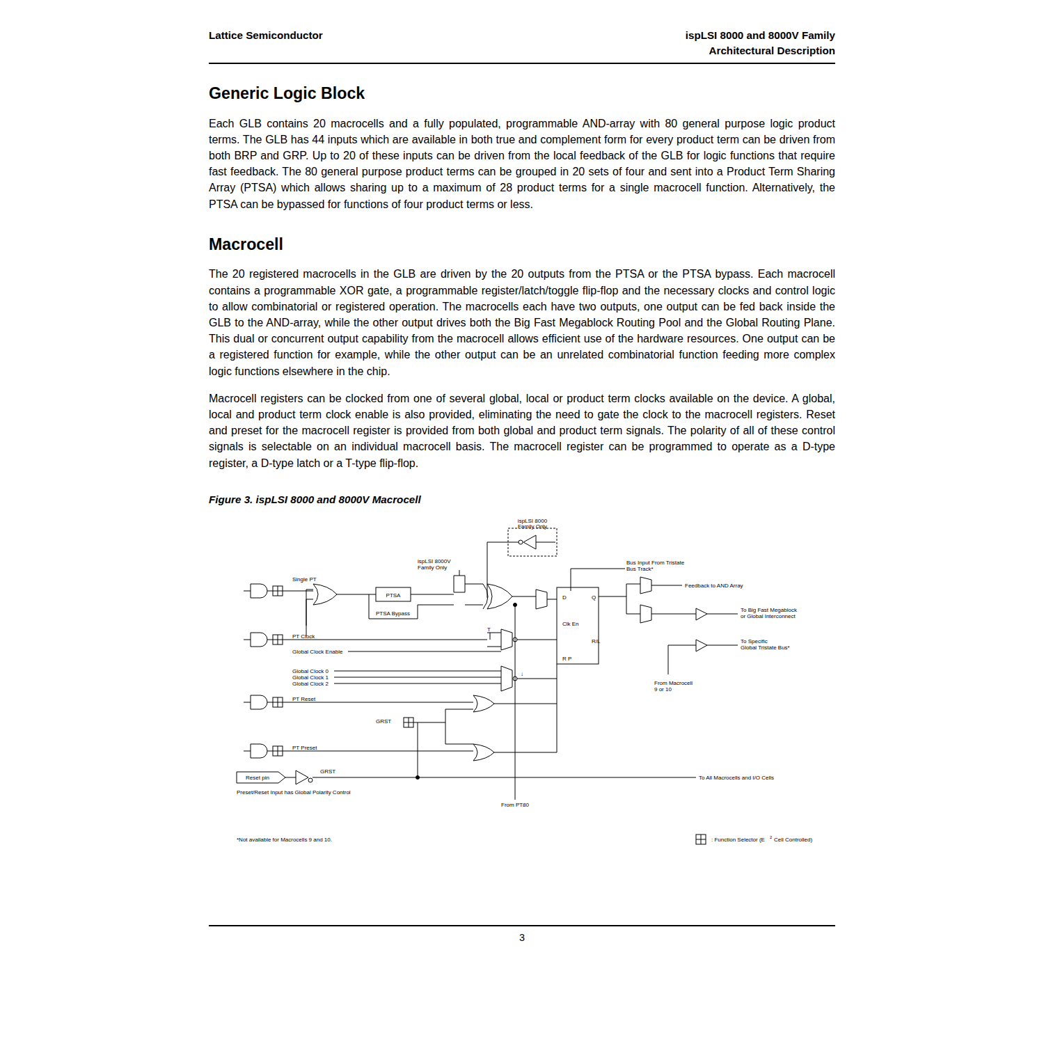Lattice Semiconductor
ispLSI 8000 and 8000V Family
Architectural Description
Generic Logic Block
Each GLB contains 20 macrocells and a fully populated, programmable AND-array with 80 general purpose logic product terms. The GLB has 44 inputs which are available in both true and complement form for every product term can be driven from both BRP and GRP. Up to 20 of these inputs can be driven from the local feedback of the GLB for logic functions that require fast feedback. The 80 general purpose product terms can be grouped in 20 sets of four and sent into a Product Term Sharing Array (PTSA) which allows sharing up to a maximum of 28 product terms for a single macrocell function. Alternatively, the PTSA can be bypassed for functions of four product terms or less.
Macrocell
The 20 registered macrocells in the GLB are driven by the 20 outputs from the PTSA or the PTSA bypass. Each macrocell contains a programmable XOR gate, a programmable register/latch/toggle flip-flop and the necessary clocks and control logic to allow combinatorial or registered operation. The macrocells each have two outputs, one output can be fed back inside the GLB to the AND-array, while the other output drives both the Big Fast Megablock Routing Pool and the Global Routing Plane. This dual or concurrent output capability from the macrocell allows efficient use of the hardware resources. One output can be a registered function for example, while the other output can be an unrelated combinatorial function feeding more complex logic functions elsewhere in the chip.
Macrocell registers can be clocked from one of several global, local or product term clocks available on the device. A global, local and product term clock enable is also provided, eliminating the need to gate the clock to the macrocell registers. Reset and preset for the macrocell register is provided from both global and product term signals. The polarity of all of these control signals is selectable on an individual macrocell basis. The macrocell register can be programmed to operate as a D-type register, a D-type latch or a T-type flip-flop.
Figure 3. ispLSI 8000 and 8000V Macrocell
ispLSI 8000 Family Only ispLSI 8000V Family Only Single PT PTSA PTSA Bypass Bus Input From Tristate Bus Track* D Q Clk En R/L R P Feedback to AND Array To Big Fast Megablock or Global Interconnect To Specific Global Tristate Bus* From Macrocell 9 or 10 PT Clock T Global Clock Enable Global Clock 0 Global Clock 1 Global Clock 2 ↓ PT Reset GRST PT Preset Reset pin GRST To All Macrocells and I/O Cells Preset/Reset Input has Global Polarity Control From PT80 *Not available for Macrocells 9 and 10. : Function Selector (E 2 Cell Controlled)
3